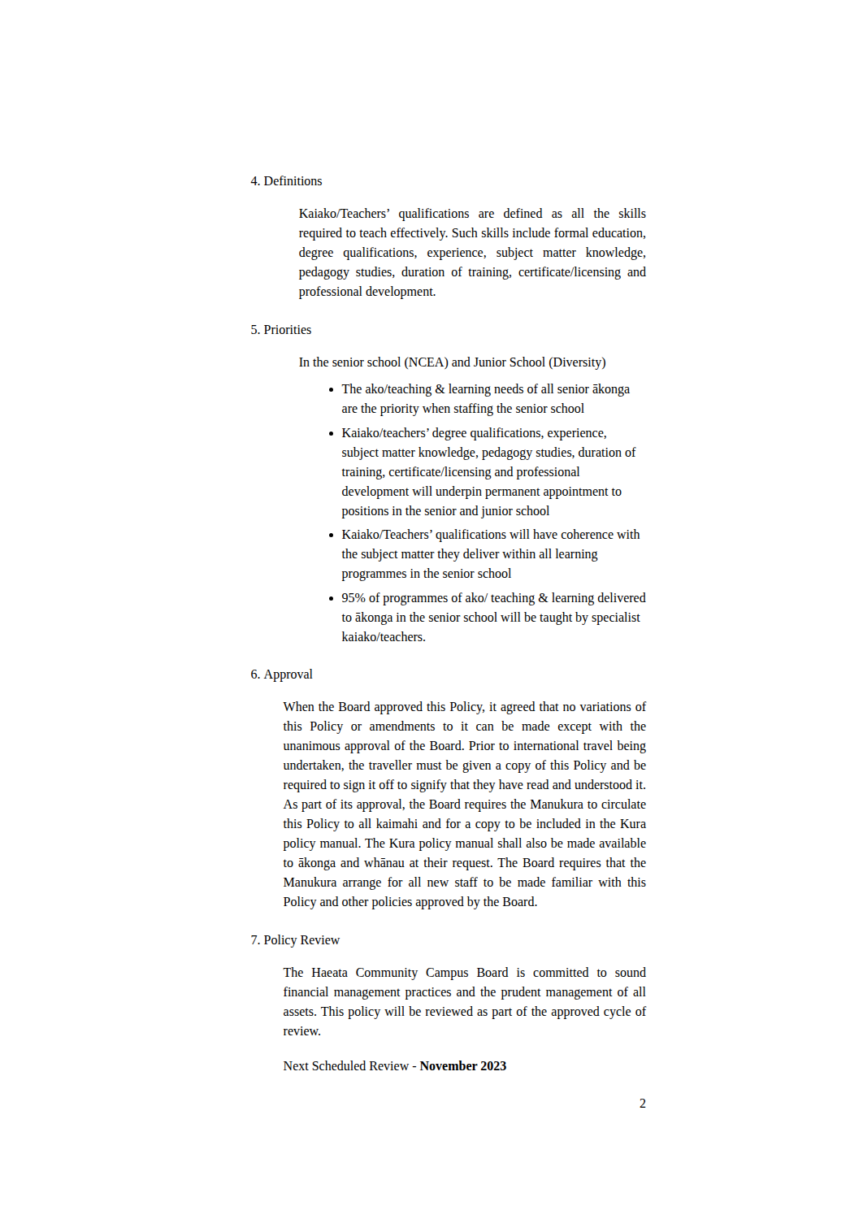Definitions
Kaiako/Teachers’ qualifications are defined as all the skills required to teach effectively. Such skills include formal education, degree qualifications, experience, subject matter knowledge, pedagogy studies, duration of training, certificate/licensing and professional development.
Priorities
In the senior school (NCEA) and Junior School (Diversity)
The ako/teaching & learning needs of all senior ākonga are the priority when staffing the senior school
Kaiako/teachers’ degree qualifications, experience, subject matter knowledge, pedagogy studies, duration of training, certificate/licensing and professional development will underpin permanent appointment to positions in the senior and junior school
Kaiako/Teachers’ qualifications will have coherence with the subject matter they deliver within all learning programmes in the senior school
95% of programmes of ako/ teaching & learning delivered to ākonga in the senior school will be taught by specialist kaiako/teachers.
Approval
When the Board approved this Policy, it agreed that no variations of this Policy or amendments to it can be made except with the unanimous approval of the Board. Prior to international travel being undertaken, the traveller must be given a copy of this Policy and be required to sign it off to signify that they have read and understood it. As part of its approval, the Board requires the Manukura to circulate this Policy to all kaimahi and for a copy to be included in the Kura policy manual. The Kura policy manual shall also be made available to ākonga and whānau at their request. The Board requires that the Manukura arrange for all new staff to be made familiar with this Policy and other policies approved by the Board.
Policy Review
The Haeata Community Campus Board is committed to sound financial management practices and the prudent management of all assets. This policy will be reviewed as part of the approved cycle of review.
Next Scheduled Review - November 2023
2